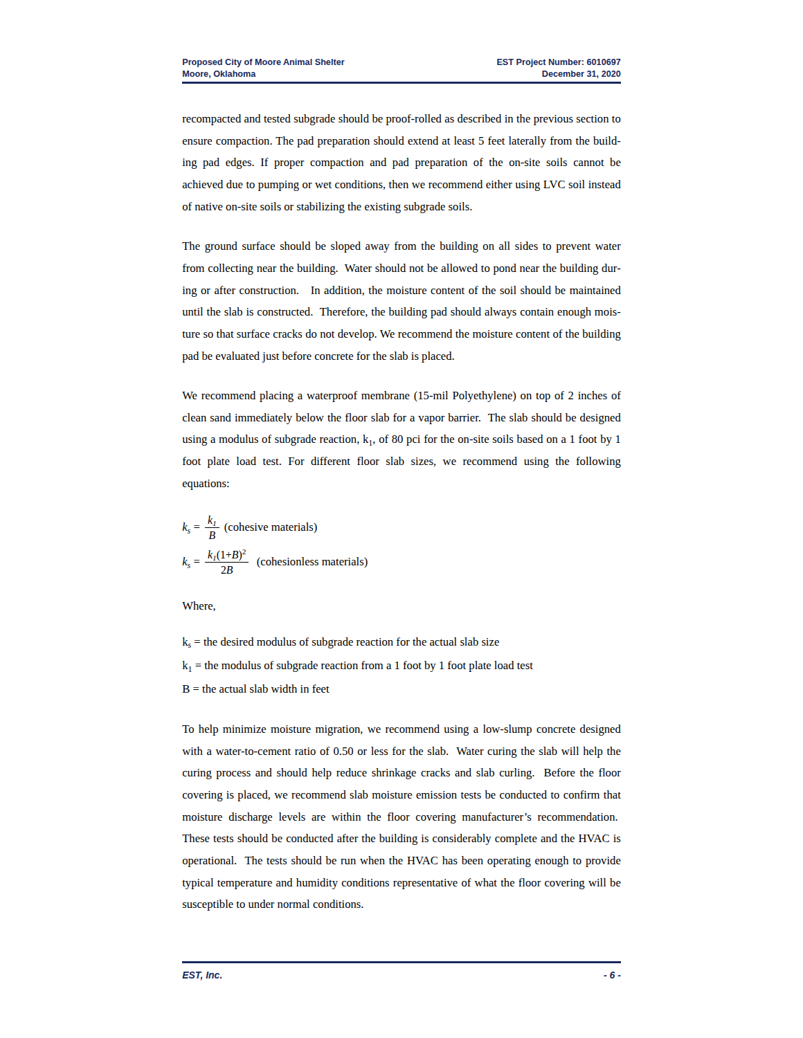Proposed City of Moore Animal Shelter
EST Project Number: 6010697
Moore, Oklahoma
December 31, 2020
recompacted and tested subgrade should be proof-rolled as described in the previous section to ensure compaction. The pad preparation should extend at least 5 feet laterally from the building pad edges. If proper compaction and pad preparation of the on-site soils cannot be achieved due to pumping or wet conditions, then we recommend either using LVC soil instead of native on-site soils or stabilizing the existing subgrade soils.
The ground surface should be sloped away from the building on all sides to prevent water from collecting near the building. Water should not be allowed to pond near the building during or after construction. In addition, the moisture content of the soil should be maintained until the slab is constructed. Therefore, the building pad should always contain enough moisture so that surface cracks do not develop. We recommend the moisture content of the building pad be evaluated just before concrete for the slab is placed.
We recommend placing a waterproof membrane (15-mil Polyethylene) on top of 2 inches of clean sand immediately below the floor slab for a vapor barrier. The slab should be designed using a modulus of subgrade reaction, k1, of 80 pci for the on-site soils based on a 1 foot by 1 foot plate load test. For different floor slab sizes, we recommend using the following equations:
ks = k1 B (cohesive materials) ks = k1(1+B)2 2B (cohesionless materials)
Where,
ks = the desired modulus of subgrade reaction for the actual slab size
k1 = the modulus of subgrade reaction from a 1 foot by 1 foot plate load test
B = the actual slab width in feet
To help minimize moisture migration, we recommend using a low-slump concrete designed with a water-to-cement ratio of 0.50 or less for the slab. Water curing the slab will help the curing process and should help reduce shrinkage cracks and slab curling. Before the floor covering is placed, we recommend slab moisture emission tests be conducted to confirm that moisture discharge levels are within the floor covering manufacturer’s recommendation. These tests should be conducted after the building is considerably complete and the HVAC is operational. The tests should be run when the HVAC has been operating enough to provide typical temperature and humidity conditions representative of what the floor covering will be susceptible to under normal conditions.
EST, Inc.
- 6 -